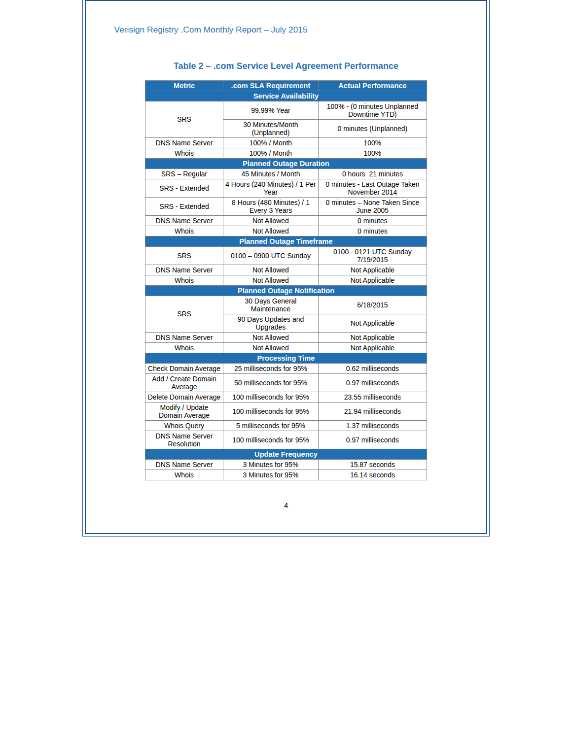Verisign Registry .Com Monthly Report – July 2015
Table 2 – .com Service Level Agreement Performance
| Metric | .com SLA Requirement | Actual Performance |
| --- | --- | --- |
| Service Availability |
| SRS | 99.99% Year | 100% - (0 minutes Unplanned Downtime YTD) |
| 30 Minutes/Month (Unplanned) | 0 minutes (Unplanned) |
| DNS Name Server | 100% / Month | 100% |
| Whois | 100% / Month | 100% |
| Planned Outage Duration |
| SRS – Regular | 45 Minutes / Month | 0 hours 21 minutes |
| SRS - Extended | 4 Hours (240 Minutes) / 1 Per Year | 0 minutes - Last Outage Taken November 2014 |
| SRS - Extended | 8 Hours (480 Minutes) / 1 Every 3 Years | 0 minutes – None Taken Since June 2005 |
| DNS Name Server | Not Allowed | 0 minutes |
| Whois | Not Allowed | 0 minutes |
| Planned Outage Timeframe |
| SRS | 0100 – 0900 UTC Sunday | 0100 - 0121 UTC Sunday 7/19/2015 |
| DNS Name Server | Not Allowed | Not Applicable |
| Whois | Not Allowed | Not Applicable |
| Planned Outage Notification |
| SRS | 30 Days General Maintenance | 6/18/2015 |
| 90 Days Updates and Upgrades | Not Applicable |
| DNS Name Server | Not Allowed | Not Applicable |
| Whois | Not Allowed | Not Applicable |
| Processing Time |
| Check Domain Average | 25 milliseconds for 95% | 0.62 milliseconds |
| Add / Create Domain Average | 50 milliseconds for 95% | 0.97 milliseconds |
| Delete Domain Average | 100 milliseconds for 95% | 23.55 milliseconds |
| Modify / Update Domain Average | 100 milliseconds for 95% | 21.94 milliseconds |
| Whois Query | 5 milliseconds for 95% | 1.37 milliseconds |
| DNS Name Server Resolution | 100 milliseconds for 95% | 0.97 milliseconds |
| Update Frequency |
| DNS Name Server | 3 Minutes for 95% | 15.87 seconds |
| Whois | 3 Minutes for 95% | 16.14 seconds |
4